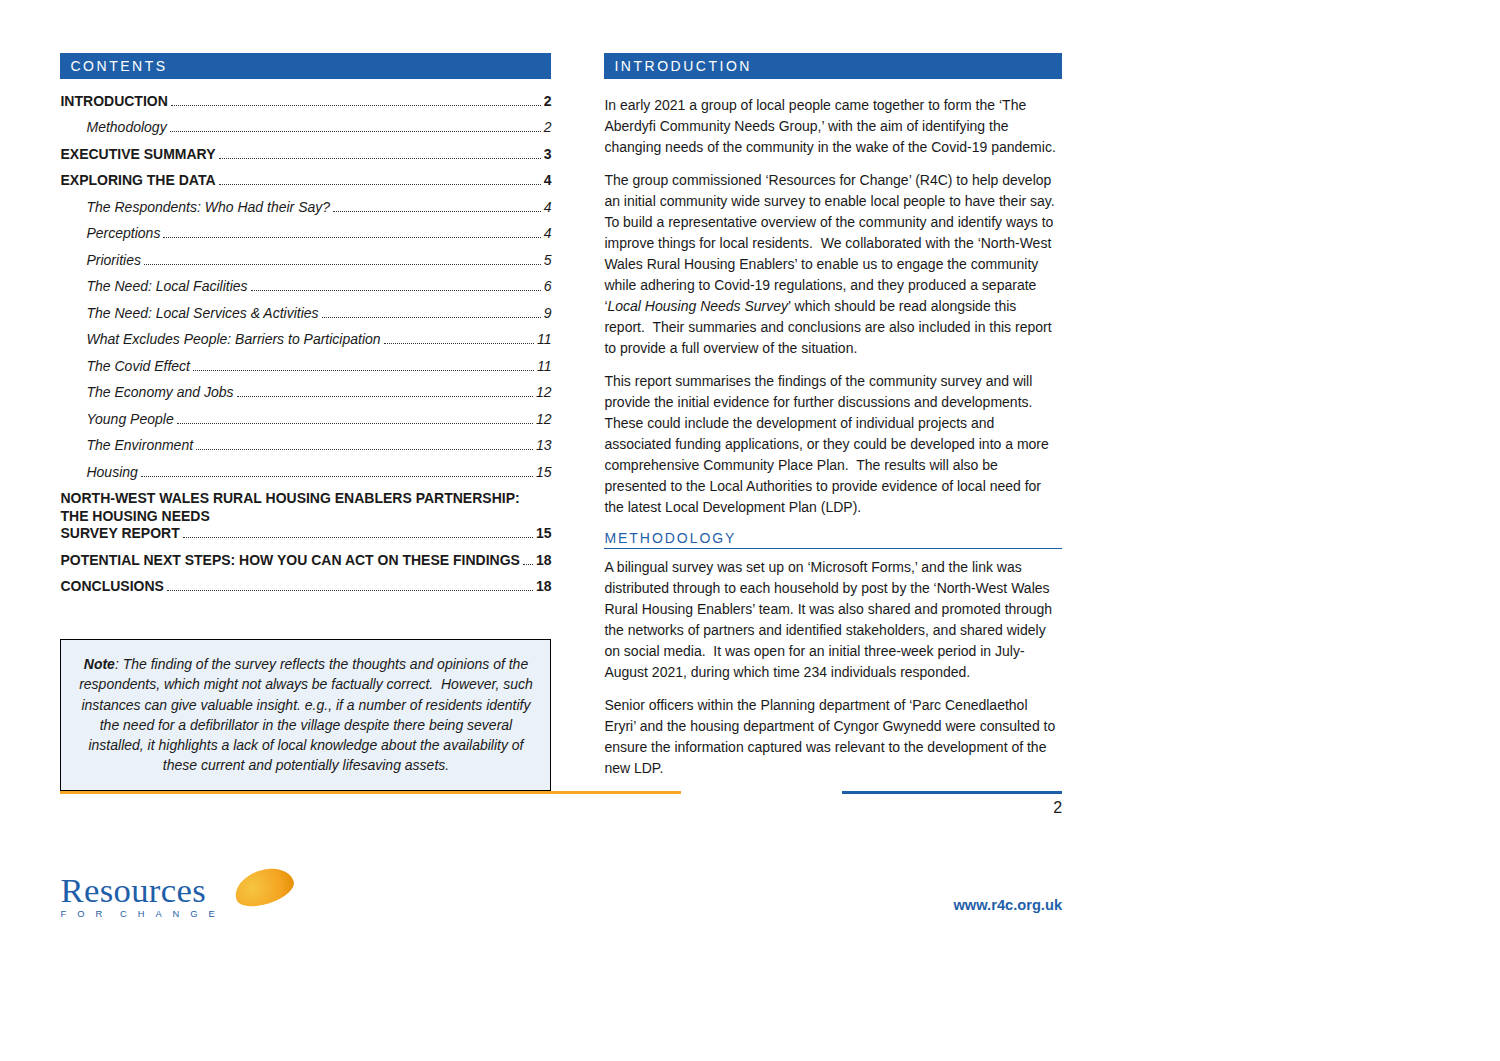Contents
Introduction 2
Methodology 2
Executive Summary 3
Exploring the Data 4
The Respondents: Who Had their Say? 4
Perceptions 4
Priorities 5
The Need: Local Facilities 6
The Need: Local Services & Activities 9
What Excludes People: Barriers to Participation 11
The Covid Effect 11
The Economy and Jobs 12
Young People 12
The Environment 13
Housing 15
North-West Wales Rural Housing Enablers Partnership: The Housing Needs Survey Report 15
Potential Next Steps: How You Can Act on These Findings 18
Conclusions 18
Note: The finding of the survey reflects the thoughts and opinions of the respondents, which might not always be factually correct. However, such instances can give valuable insight. e.g., if a number of residents identify the need for a defibrillator in the village despite there being several installed, it highlights a lack of local knowledge about the availability of these current and potentially lifesaving assets.
Introduction
In early 2021 a group of local people came together to form the ‘The Aberdyfi Community Needs Group,’ with the aim of identifying the changing needs of the community in the wake of the Covid-19 pandemic.
The group commissioned ‘Resources for Change’ (R4C) to help develop an initial community wide survey to enable local people to have their say. To build a representative overview of the community and identify ways to improve things for local residents. We collaborated with the ‘North-West Wales Rural Housing Enablers’ to enable us to engage the community while adhering to Covid-19 regulations, and they produced a separate ‘Local Housing Needs Survey’ which should be read alongside this report. Their summaries and conclusions are also included in this report to provide a full overview of the situation.
This report summarises the findings of the community survey and will provide the initial evidence for further discussions and developments. These could include the development of individual projects and associated funding applications, or they could be developed into a more comprehensive Community Place Plan. The results will also be presented to the Local Authorities to provide evidence of local need for the latest Local Development Plan (LDP).
Methodology
A bilingual survey was set up on ‘Microsoft Forms,’ and the link was distributed through to each household by post by the ‘North-West Wales Rural Housing Enablers’ team. It was also shared and promoted through the networks of partners and identified stakeholders, and shared widely on social media. It was open for an initial three-week period in July-August 2021, during which time 234 individuals responded.
Senior officers within the Planning department of ‘Parc Cenedlaethol Eryri’ and the housing department of Cyngor Gwynedd were consulted to ensure the information captured was relevant to the development of the new LDP.
2
www.r4c.org.uk
Resources
F O R C H A N G E